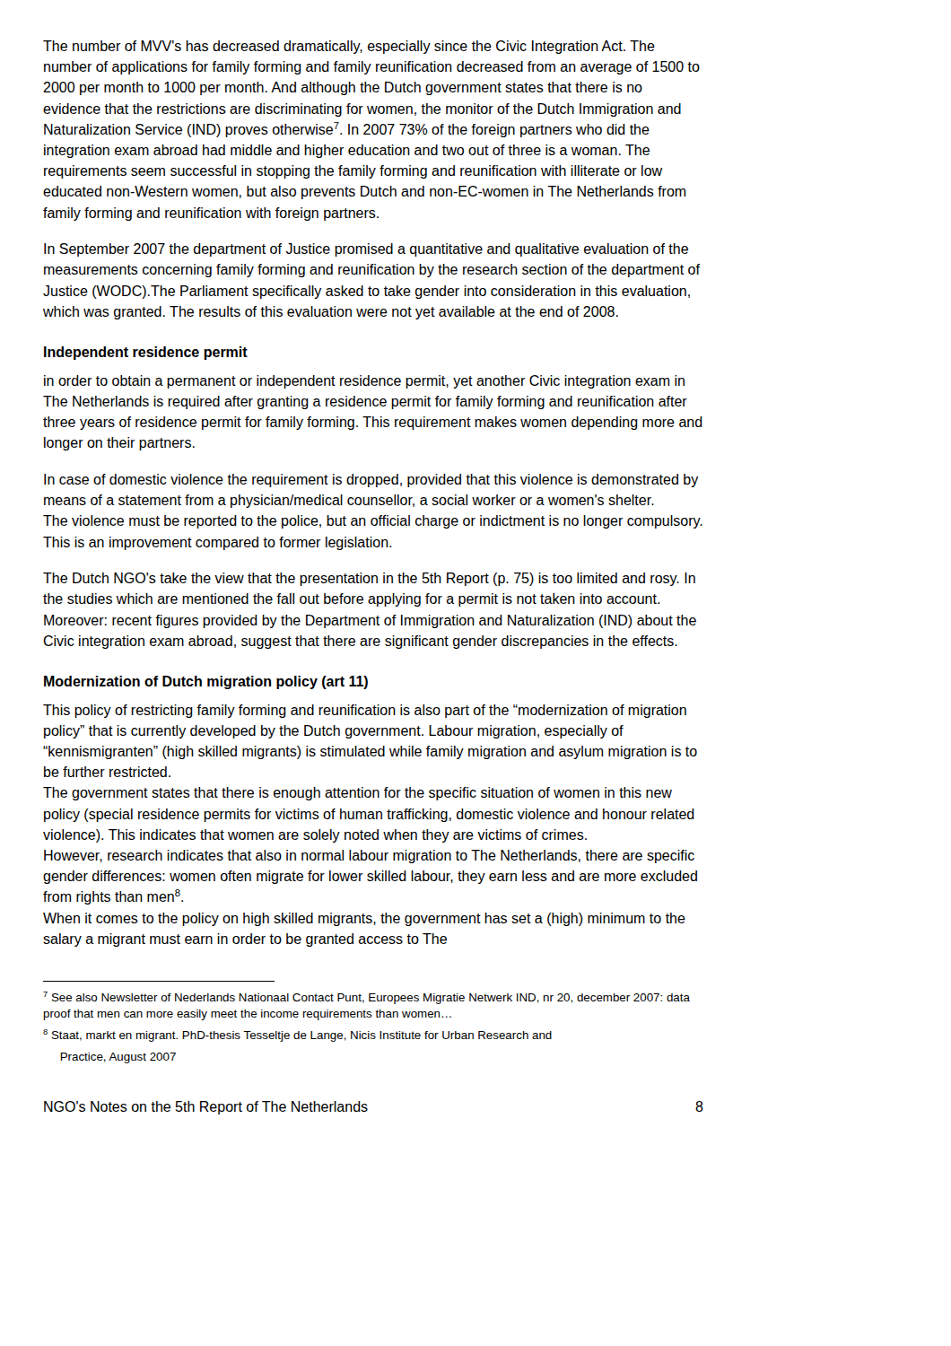The number of MVV's has decreased dramatically, especially since the Civic Integration Act. The number of applications for family forming and family reunification decreased from an average of 1500 to 2000 per month to 1000 per month. And although the Dutch government states that there is no evidence that the restrictions are discriminating for women, the monitor of the Dutch Immigration and Naturalization Service (IND) proves otherwise7. In 2007 73% of the foreign partners who did the integration exam abroad had middle and higher education and two out of three is a woman. The requirements seem successful in stopping the family forming and reunification with illiterate or low educated non-Western women, but also prevents Dutch and non-EC-women in The Netherlands from family forming and reunification with foreign partners.
In September 2007 the department of Justice promised a quantitative and qualitative evaluation of the measurements concerning family forming and reunification by the research section of the department of Justice (WODC).The Parliament specifically asked to take gender into consideration in this evaluation, which was granted. The results of this evaluation were not yet available at the end of 2008.
Independent residence permit
in order to obtain a permanent or independent residence permit, yet another Civic integration exam in The Netherlands is required after granting a residence permit for family forming and reunification after three years of residence permit for family forming. This requirement makes women depending more and longer on their partners.
In case of domestic violence the requirement is dropped, provided that this violence is demonstrated by means of a statement from a physician/medical counsellor, a social worker or a women's shelter.
The violence must be reported to the police, but an official charge or indictment is no longer compulsory. This is an improvement compared to former legislation.
The Dutch NGO's take the view that the presentation in the 5th Report (p. 75) is too limited and rosy. In the studies which are mentioned the fall out before applying for a permit is not taken into account. Moreover: recent figures provided by the Department of Immigration and Naturalization (IND) about the Civic integration exam abroad, suggest that there are significant gender discrepancies in the effects.
Modernization of Dutch migration policy (art 11)
This policy of restricting family forming and reunification is also part of the “modernization of migration policy” that is currently developed by the Dutch government. Labour migration, especially of “kennismigranten” (high skilled migrants) is stimulated while family migration and asylum migration is to be further restricted.
The government states that there is enough attention for the specific situation of women in this new policy (special residence permits for victims of human trafficking, domestic violence and honour related violence). This indicates that women are solely noted when they are victims of crimes.
However, research indicates that also in normal labour migration to The Netherlands, there are specific gender differences: women often migrate for lower skilled labour, they earn less and are more excluded from rights than men8.
When it comes to the policy on high skilled migrants, the government has set a (high) minimum to the salary a migrant must earn in order to be granted access to The
7 See also Newsletter of Nederlands Nationaal Contact Punt, Europees Migratie Netwerk IND, nr 20, december 2007: data proof that men can more easily meet the income requirements than women…
8 Staat, markt en migrant. PhD-thesis Tesseltje de Lange, Nicis Institute for Urban Research and
Practice, August 2007
NGO's Notes on the 5th Report of The Netherlands 8